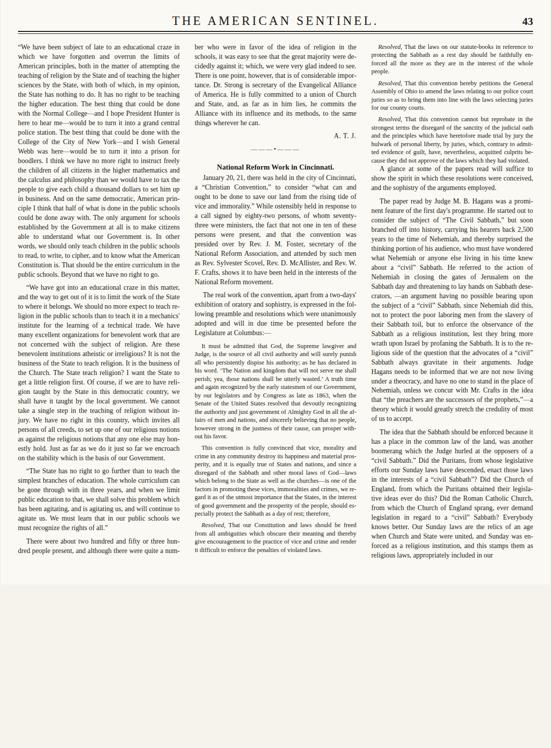THE AMERICAN SENTINEL. 43
“We have been subject of late to an educational craze in which we have forgotten and overrun the limits of American principles, both in the matter of attempting the teaching of religion by the State and of teaching the higher sciences by the State, with both of which, in my opinion, the State has nothing to do. It has no right to be teaching the higher education. The best thing that could be done with the Normal College—and I hope President Hunter is here to hear me—would be to turn it into a grand central police station. The best thing that could be done with the College of the City of New York—and I wish General Webb was here—would be to turn it into a prison for boodlers. I think we have no more right to instruct freely the children of all citizens in the higher mathematics and the calculus and philosophy than we would have to tax the people to give each child a thousand dollars to set him up in business. And on the same democratic, American principle I think that half of what is done in the public schools could be done away with. The only argument for schools established by the Government at all is to make citizens able to understand what our Government is. In other words, we should only teach children in the public schools to read, to write, to cipher, and to know what the American Constitution is. That should be the entire curriculum in the public schools. Beyond that we have no right to go.
“We have got into an educational craze in this matter, and the way to get out of it is to limit the work of the State to where it belongs. We should no more expect to teach religion in the public schools than to teach it in a mechanics' institute for the learning of a technical trade. We have many excellent organizations for benevolent work that are not concerned with the subject of religion. Are these benevolent institutions atheistic or irreligious? It is not the business of the State to teach religion. It is the business of the Church. The State teach religion? I want the State to get a little religion first. Of course, if we are to have religion taught by the State in this democratic country, we shall have it taught by the local government. We cannot take a single step in the teaching of religion without injury. We have no right in this country, which invites all persons of all creeds, to set up one of our religious notions as against the religious notions that any one else may honestly hold. Just as far as we do it just so far we encroach on the stability which is the basis of our Government.
“The State has no right to go further than to teach the simplest branches of education. The whole curriculum can be gone through with in three years, and when we limit public education to that, we shall solve this problem which has been agitating, and is agitating us, and will continue to agitate us. We must learn that in our public schools we must recognize the rights of all.”
There were about two hundred and fifty or three hundred people present, and although there were quite a number who were in favor of the idea of religion in the schools, it was easy to see that the great majority were decidedly against it; which, we were very glad indeed to see. There is one point, however, that is of considerable importance. Dr. Strong is secretary of the Evangelical Alliance of America. He is fully committed to a union of Church and State, and, as far as in him lies, he commits the Alliance with its influence and its methods, to the same things wherever he can.
A. T. J.
National Reform Work in Cincinnati.
January 20, 21, there was held in the city of Cincinnati, a “Christian Convention,” to consider “what can and ought to be done to save our land from the rising tide of vice and immorality.” While ostensibly held in response to a call signed by eighty-two persons, of whom seventy-three were ministers, the fact that not one in ten of these persons were present, and that the convention was presided over by Rev. J. M. Foster, secretary of the National Reform Association, and attended by such men as Rev. Sylvester Scovel, Rev. D. McAllister, and Rev. W. F. Crafts, shows it to have been held in the interests of the National Reform movement.
The real work of the convention, apart from a two-days' exhibition of oratory and sophistry, is expressed in the following preamble and resolutions which were unanimously adopted and will in due time be presented before the Legislature at Columbus:—
It must be admitted that God, the Supreme lawgiver and Judge, is the source of all civil authority and will surely punish all who persistently dispise his authority; as he has declared in his word. ‘The Nation and kingdom that will not serve me shall perish; yea, those nations shall be utterly wasted.’ A truth time and again recognized by the early statesmen of our Government, by our legislators and by Congress as late as 1863, when the Senate of the United States resolved that devoutly recognizing the authority and just government of Almighty God in all the affairs of men and nations, and sincerely believing that no people, however strong in the justness of their cause, can prosper without his favor.
This convention is fully convinced that vice, morality and crime in any community destroy its happiness and material prosperity, and it is equally true of States and nations, and since a disregard of the Sabbath and other moral laws of God—laws which belong to the State as well as the churches—is one of the factors in promoting these vices, immoralities and crimes, we regard it as of the utmost importance that the States, in the interest of good government and the prosperity of the people, should especially protect the Sabbath as a day of rest; therefore,
Resolved, That our Constitution and laws should be freed from all ambiguities which obscure their meaning and thereby give encouragement to the practice of vice and crime and render it difficult to enforce the penalties of violated laws.
Resolved, That the laws on our statute-books in reference to protecting the Sabbath as a rest day should be faithfully enforced all the more as they are in the interest of the whole people.
Resolved, That this convention hereby petitions the General Assembly of Ohio to amend the laws relating to our police court juries so as to bring them into line with the laws selecting juries for our county courts.
Resolved, That this convention cannot but reprobate in the strongest terms the disregard of the sanctity of the judicial oath and the principles which have heretofore made trial by jury the bulwark of personal liberty, by juries, which, contrary to admitted evidence of guilt, have, nevertheless, acquitted culprits because they did not approve of the laws which they had violated.
A glance at some of the papers read will suffice to show the spirit in which these resolutions were conceived, and the sophistry of the arguments employed.
The paper read by Judge M. B. Hagans was a prominent feature of the first day's programme. He started out to consider the subject of “The Civil Sabbath,” but soon branched off into history, carrying his hearers back 2,500 years to the time of Nehemiah, and thereby surprised the thinking portion of his audience, who must have wondered what Nehemiah or anyone else living in his time knew about a “civil” Sabbath. He referred to the action of Nehemiah in closing the gates of Jerusalem on the Sabbath day and threatening to lay hands on Sabbath desecrators, —an argument having no possible bearing upon the subject of a “civil” Sabbath, since Nehemiah did this, not to protect the poor laboring men from the slavery of their Sabbath toil, but to enforce the observance of the Sabbath as a religious institution, lest they bring more wrath upon Israel by profaning the Sabbath. It is to the religious side of the question that the advocates of a “civil” Sabbath always gravitate in their arguments. Judge Hagans needs to be informed that we are not now living under a theocracy, and have no one to stand in the place of Nehemiah, unless we concur with Mr. Crafts in the idea that “the preachers are the successors of the prophets,”—a theory which it would greatly stretch the credulity of most of us to accept.
The idea that the Sabbath should be enforced because it has a place in the common law of the land, was another boomerang which the Judge hurled at the opposers of a “civil Sabbath.” Did the Puritans, from whose legislative efforts our Sunday laws have descended, enact those laws in the interests of a “civil Sabbath”? Did the Church of England, from which the Puritans obtained their legislative ideas ever do this? Did the Roman Catholic Church, from which the Church of England sprang, ever demand legislation in regard to a “civil” Sabbath? Everybody knows better. Our Sunday laws are the relics of an age when Church and State were united, and Sunday was enforced as a religious institution, and this stamps them as religious laws, appropriately included in our